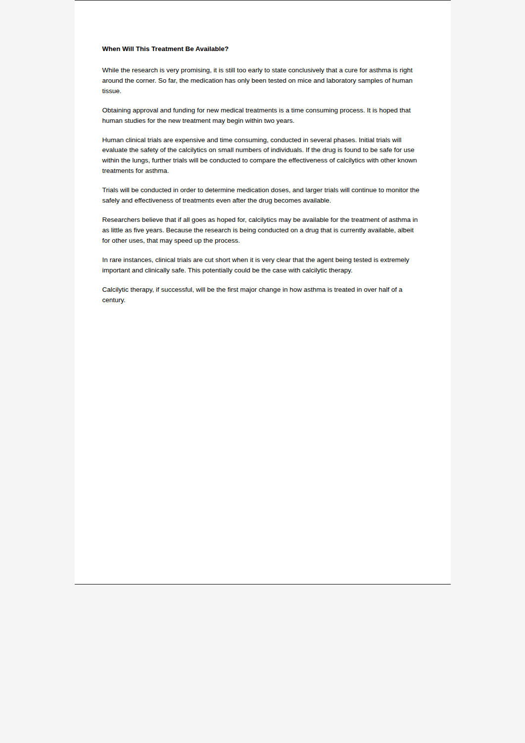When Will This Treatment Be Available?
While the research is very promising, it is still too early to state conclusively that a cure for asthma is right around the corner. So far, the medication has only been tested on mice and laboratory samples of human tissue.
Obtaining approval and funding for new medical treatments is a time consuming process. It is hoped that human studies for the new treatment may begin within two years.
Human clinical trials are expensive and time consuming, conducted in several phases. Initial trials will evaluate the safety of the calcilytics on small numbers of individuals. If the drug is found to be safe for use within the lungs, further trials will be conducted to compare the effectiveness of calcilytics with other known treatments for asthma.
Trials will be conducted in order to determine medication doses, and larger trials will continue to monitor the safely and effectiveness of treatments even after the drug becomes available.
Researchers believe that if all goes as hoped for, calcilytics may be available for the treatment of asthma in as little as five years. Because the research is being conducted on a drug that is currently available, albeit for other uses, that may speed up the process.
In rare instances, clinical trials are cut short when it is very clear that the agent being tested is extremely important and clinically safe. This potentially could be the case with calcilytic therapy.
Calcilytic therapy, if successful, will be the first major change in how asthma is treated in over half of a century.